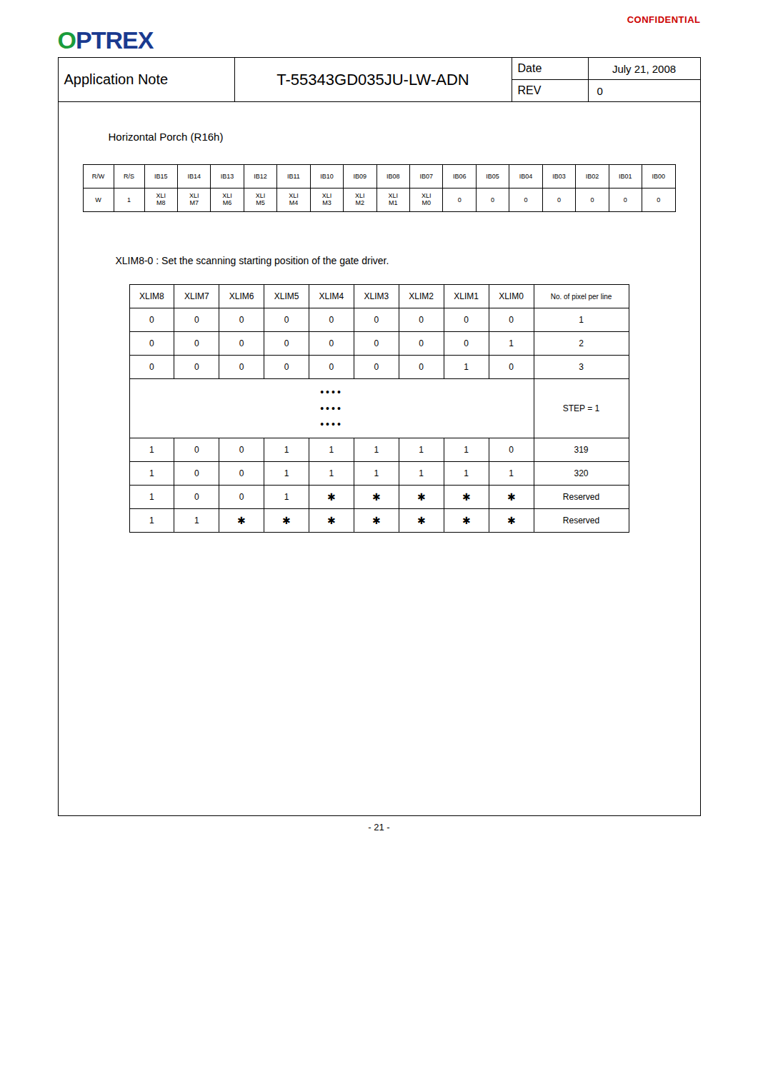CONFIDENTIAL
OPTREX
| Application Note | T-55343GD035JU-LW-ADN | Date | July 21, 2008 |
| REV | 0 |
Horizontal Porch (R16h)
| R/W | R/S | IB15 | IB14 | IB13 | IB12 | IB11 | IB10 | IB09 | IB08 | IB07 | IB06 | IB05 | IB04 | IB03 | IB02 | IB01 | IB00 |
| --- | --- | --- | --- | --- | --- | --- | --- | --- | --- | --- | --- | --- | --- | --- | --- | --- | --- |
| W | 1 | XLI M8 | XLI M7 | XLI M6 | XLI M5 | XLI M4 | XLI M3 | XLI M2 | XLI M1 | XLI M0 | 0 | 0 | 0 | 0 | 0 | 0 | 0 |
XLIM8-0 : Set the scanning starting position of the gate driver.
| XLIM8 | XLIM7 | XLIM6 | XLIM5 | XLIM4 | XLIM3 | XLIM2 | XLIM1 | XLIM0 | No. of pixel per line |
| --- | --- | --- | --- | --- | --- | --- | --- | --- | --- |
| 0 | 0 | 0 | 0 | 0 | 0 | 0 | 0 | 0 | 1 |
| 0 | 0 | 0 | 0 | 0 | 0 | 0 | 0 | 1 | 2 |
| 0 | 0 | 0 | 0 | 0 | 0 | 0 | 1 | 0 | 3 |
| •••• •••• •••• | STEP = 1 |
| 1 | 0 | 0 | 1 | 1 | 1 | 1 | 1 | 0 | 319 |
| 1 | 0 | 0 | 1 | 1 | 1 | 1 | 1 | 1 | 320 |
| 1 | 0 | 0 | 1 | ✱ | ✱ | ✱ | ✱ | ✱ | Reserved |
| 1 | 1 | ✱ | ✱ | ✱ | ✱ | ✱ | ✱ | ✱ | Reserved |
- 21 -